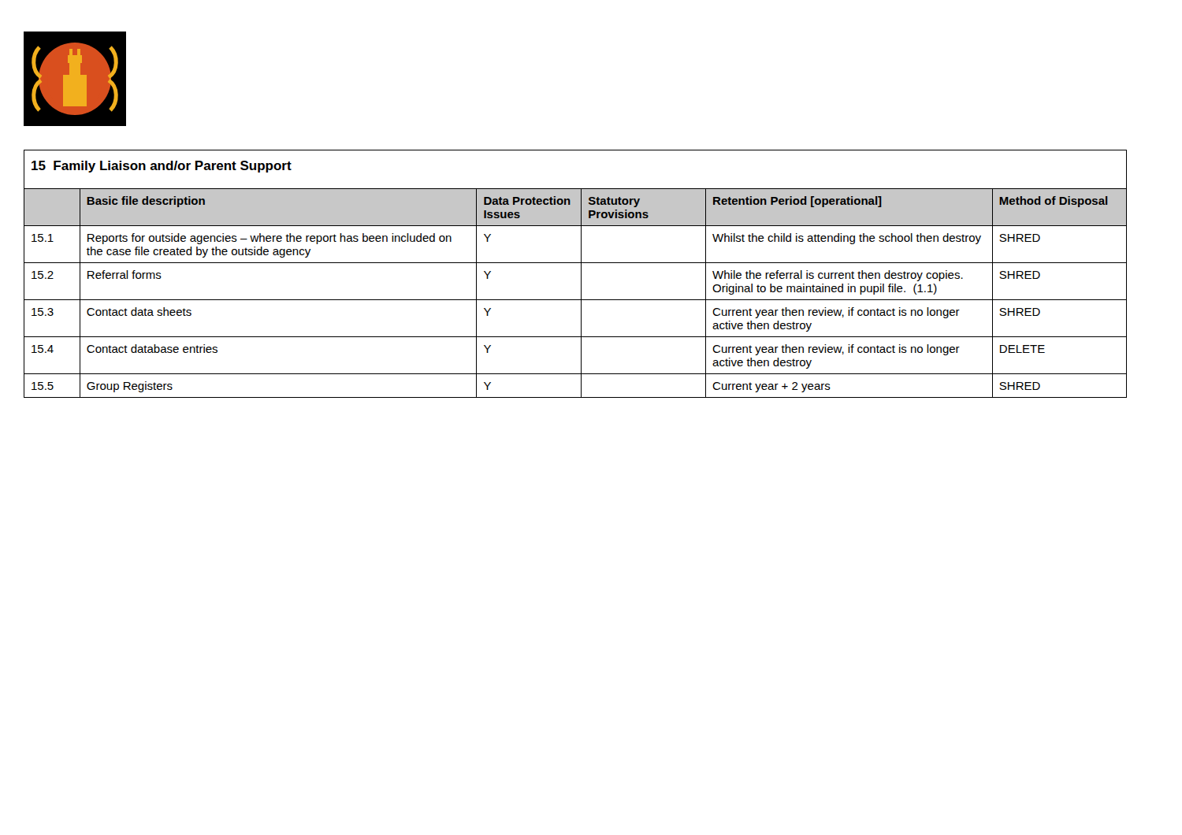15 Family Liaison and/or Parent Support
| | Basic file description | Data Protection Issues | Statutory Provisions | Retention Period [operational] | Method of Disposal |
| --- | --- | --- | --- | --- | --- |
| 15.1 | Reports for outside agencies – where the report has been included on the case file created by the outside agency | Y | | Whilst the child is attending the school then destroy | SHRED |
| 15.2 | Referral forms | Y | | While the referral is current then destroy copies. Original to be maintained in pupil file. (1.1) | SHRED |
| 15.3 | Contact data sheets | Y | | Current year then review, if contact is no longer active then destroy | SHRED |
| 15.4 | Contact database entries | Y | | Current year then review, if contact is no longer active then destroy | DELETE |
| 15.5 | Group Registers | Y | | Current year + 2 years | SHRED |